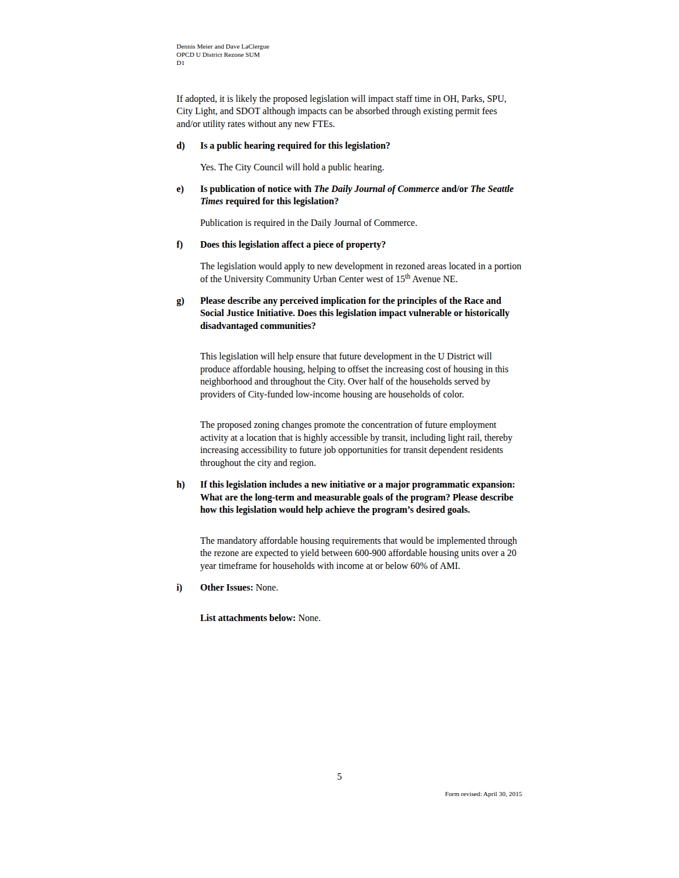Dennis Meier and Dave LaClergue
OPCD U District Rezone SUM
D1
If adopted, it is likely the proposed legislation will impact staff time in OH, Parks, SPU, City Light, and SDOT although impacts can be absorbed through existing permit fees and/or utility rates without any new FTEs.
d)
Is a public hearing required for this legislation?
Yes. The City Council will hold a public hearing.
e)
Is publication of notice with The Daily Journal of Commerce and/or The Seattle Times required for this legislation?
Publication is required in the Daily Journal of Commerce.
f)
Does this legislation affect a piece of property?
The legislation would apply to new development in rezoned areas located in a portion of the University Community Urban Center west of 15th Avenue NE.
g)
Please describe any perceived implication for the principles of the Race and Social Justice Initiative. Does this legislation impact vulnerable or historically disadvantaged communities?
This legislation will help ensure that future development in the U District will produce affordable housing, helping to offset the increasing cost of housing in this neighborhood and throughout the City. Over half of the households served by providers of City-funded low-income housing are households of color.
The proposed zoning changes promote the concentration of future employment activity at a location that is highly accessible by transit, including light rail, thereby increasing accessibility to future job opportunities for transit dependent residents throughout the city and region.
h)
If this legislation includes a new initiative or a major programmatic expansion: What are the long-term and measurable goals of the program? Please describe how this legislation would help achieve the program’s desired goals.
The mandatory affordable housing requirements that would be implemented through the rezone are expected to yield between 600-900 affordable housing units over a 20 year timeframe for households with income at or below 60% of AMI.
i)
Other Issues: None.
List attachments below: None.
5
Form revised: April 30, 2015